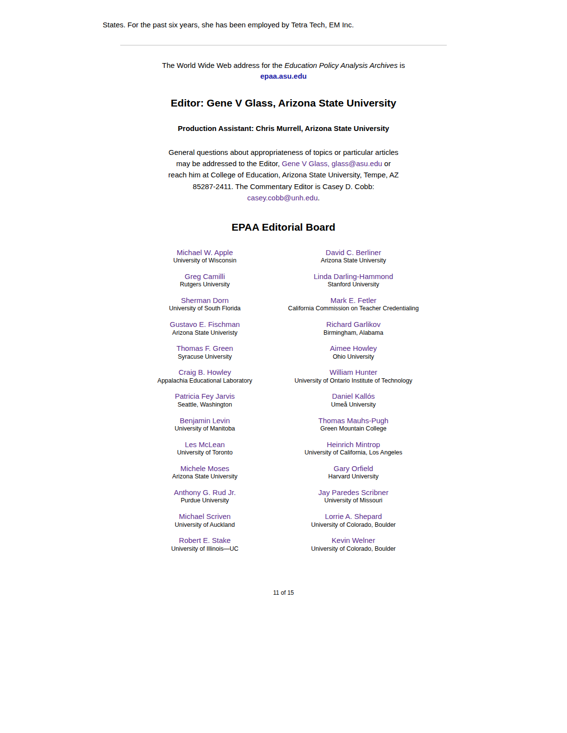States. For the past six years, she has been employed by Tetra Tech, EM Inc.
The World Wide Web address for the Education Policy Analysis Archives is
epaa.asu.edu
Editor: Gene V Glass, Arizona State University
Production Assistant: Chris Murrell, Arizona State University
General questions about appropriateness of topics or particular articles
may be addressed to the Editor, Gene V Glass, glass@asu.edu or
reach him at College of Education, Arizona State University, Tempe, AZ
85287-2411. The Commentary Editor is Casey D. Cobb:
casey.cobb@unh.edu.
EPAA Editorial Board
| Michael W. Apple University of Wisconsin | David C. Berliner Arizona State University |
| Greg Camilli Rutgers University | Linda Darling-Hammond Stanford University |
| Sherman Dorn University of South Florida | Mark E. Fetler California Commission on Teacher Credentialing |
| Gustavo E. Fischman Arizona State Univeristy | Richard Garlikov Birmingham, Alabama |
| Thomas F. Green Syracuse University | Aimee Howley Ohio University |
| Craig B. Howley Appalachia Educational Laboratory | William Hunter University of Ontario Institute of Technology |
| Patricia Fey Jarvis Seattle, Washington | Daniel Kallós Umeå University |
| Benjamin Levin University of Manitoba | Thomas Mauhs-Pugh Green Mountain College |
| Les McLean University of Toronto | Heinrich Mintrop University of California, Los Angeles |
| Michele Moses Arizona State University | Gary Orfield Harvard University |
| Anthony G. Rud Jr. Purdue University | Jay Paredes Scribner University of Missouri |
| Michael Scriven University of Auckland | Lorrie A. Shepard University of Colorado, Boulder |
| Robert E. Stake University of Illinois—UC | Kevin Welner University of Colorado, Boulder |
11 of 15